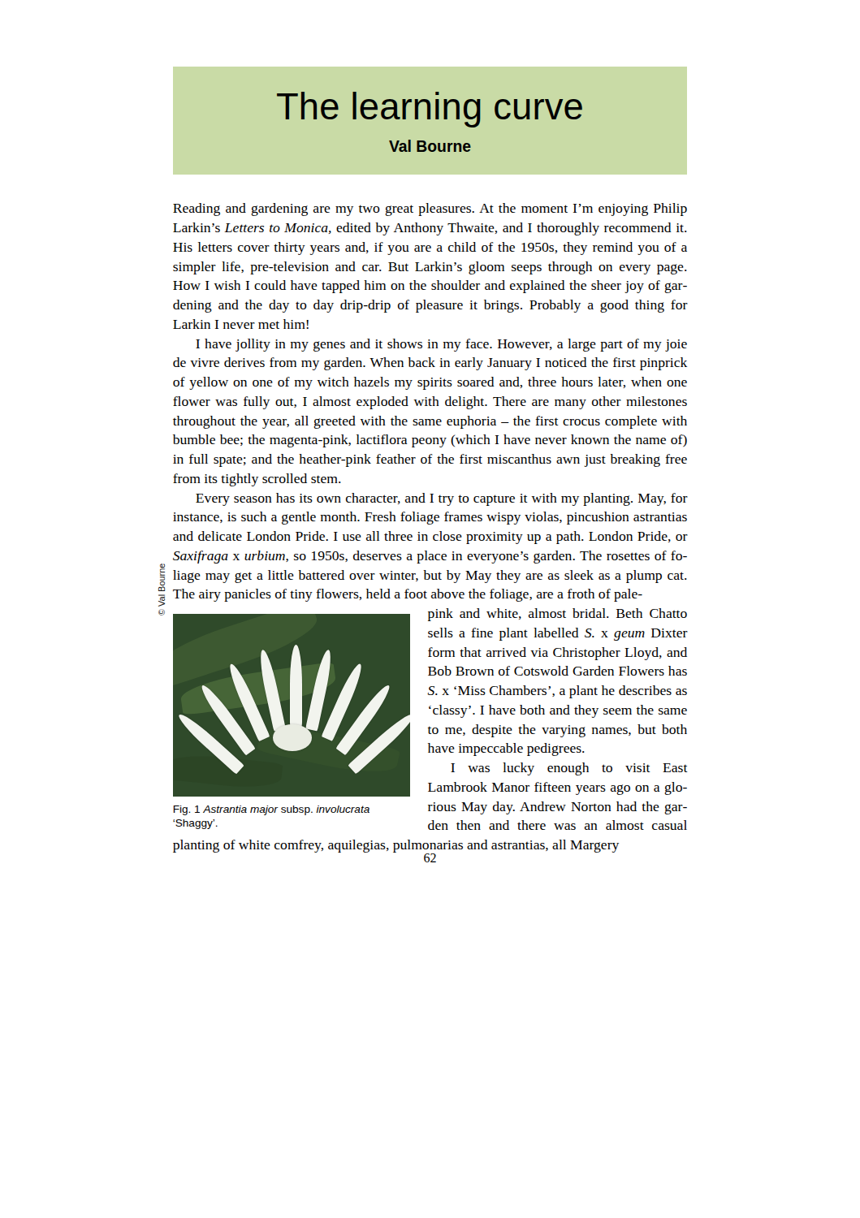The learning curve
Val Bourne
Reading and gardening are my two great pleasures. At the moment I’m enjoying Philip Larkin’s Letters to Monica, edited by Anthony Thwaite, and I thoroughly recommend it. His letters cover thirty years and, if you are a child of the 1950s, they remind you of a simpler life, pre-television and car. But Larkin’s gloom seeps through on every page. How I wish I could have tapped him on the shoulder and explained the sheer joy of gardening and the day to day drip-drip of pleasure it brings. Probably a good thing for Larkin I never met him!
I have jollity in my genes and it shows in my face. However, a large part of my joie de vivre derives from my garden. When back in early January I noticed the first pinprick of yellow on one of my witch hazels my spirits soared and, three hours later, when one flower was fully out, I almost exploded with delight. There are many other milestones throughout the year, all greeted with the same euphoria – the first crocus complete with bumble bee; the magenta-pink, lactiflora peony (which I have never known the name of) in full spate; and the heather-pink feather of the first miscanthus awn just breaking free from its tightly scrolled stem.
Every season has its own character, and I try to capture it with my planting. May, for instance, is such a gentle month. Fresh foliage frames wispy violas, pincushion astrantias and delicate London Pride. I use all three in close proximity up a path. London Pride, or Saxifraga x urbium, so 1950s, deserves a place in everyone’s garden. The rosettes of foliage may get a little battered over winter, but by May they are as sleek as a plump cat. The airy panicles of tiny flowers, held a foot above the foliage, are a froth of pale-
© Val Bourne
Fig. 1 Astrantia major subsp. involucrata ‘Shaggy’.
pink and white, almost bridal. Beth Chatto sells a fine plant labelled S. x geum Dixter form that arrived via Christopher Lloyd, and Bob Brown of Cotswold Garden Flowers has S. x ‘Miss Chambers’, a plant he describes as ‘classy’. I have both and they seem the same to me, despite the varying names, but both have impeccable pedigrees.
I was lucky enough to visit East Lambrook Manor fifteen years ago on a glorious May day. Andrew Norton had the garden then and there was an almost casual planting of white comfrey, aquilegias, pulmonarias and astrantias, all Margery
62